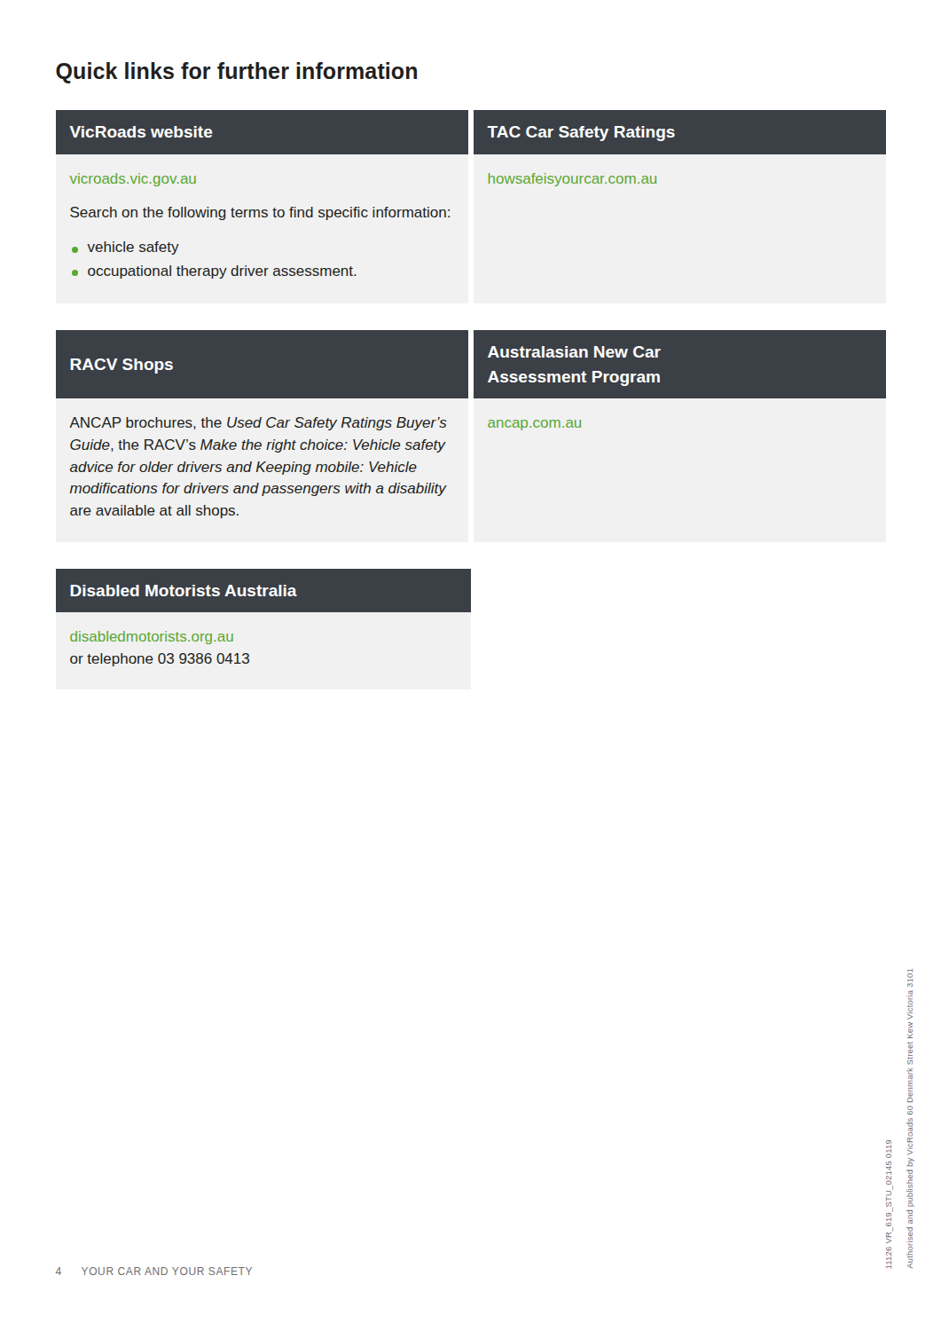Quick links for further information
| VicRoads website | TAC Car Safety Ratings |
| --- | --- |
| vicroads.vic.gov.au Search on the following terms to find specific information: vehicle safety occupational therapy driver assessment. | howsafeisyourcar.com.au |
| RACV Shops | Australasian New Car Assessment Program |
| --- | --- |
| ANCAP brochures, the Used Car Safety Ratings Buyer’s Guide , the RACV’s Make the right choice: Vehicle safety advice for older drivers and Keeping mobile: Vehicle modifications for drivers and passengers with a disability are available at all shops. | ancap.com.au |
| Disabled Motorists Australia |
| --- |
| disabledmotorists.org.au or telephone 03 9386 0413 |
4 Your car and your safety
11126 VR_619_STU_02145 0119
Authorised and published by VicRoads 60 Denmark Street Kew Victoria 3101